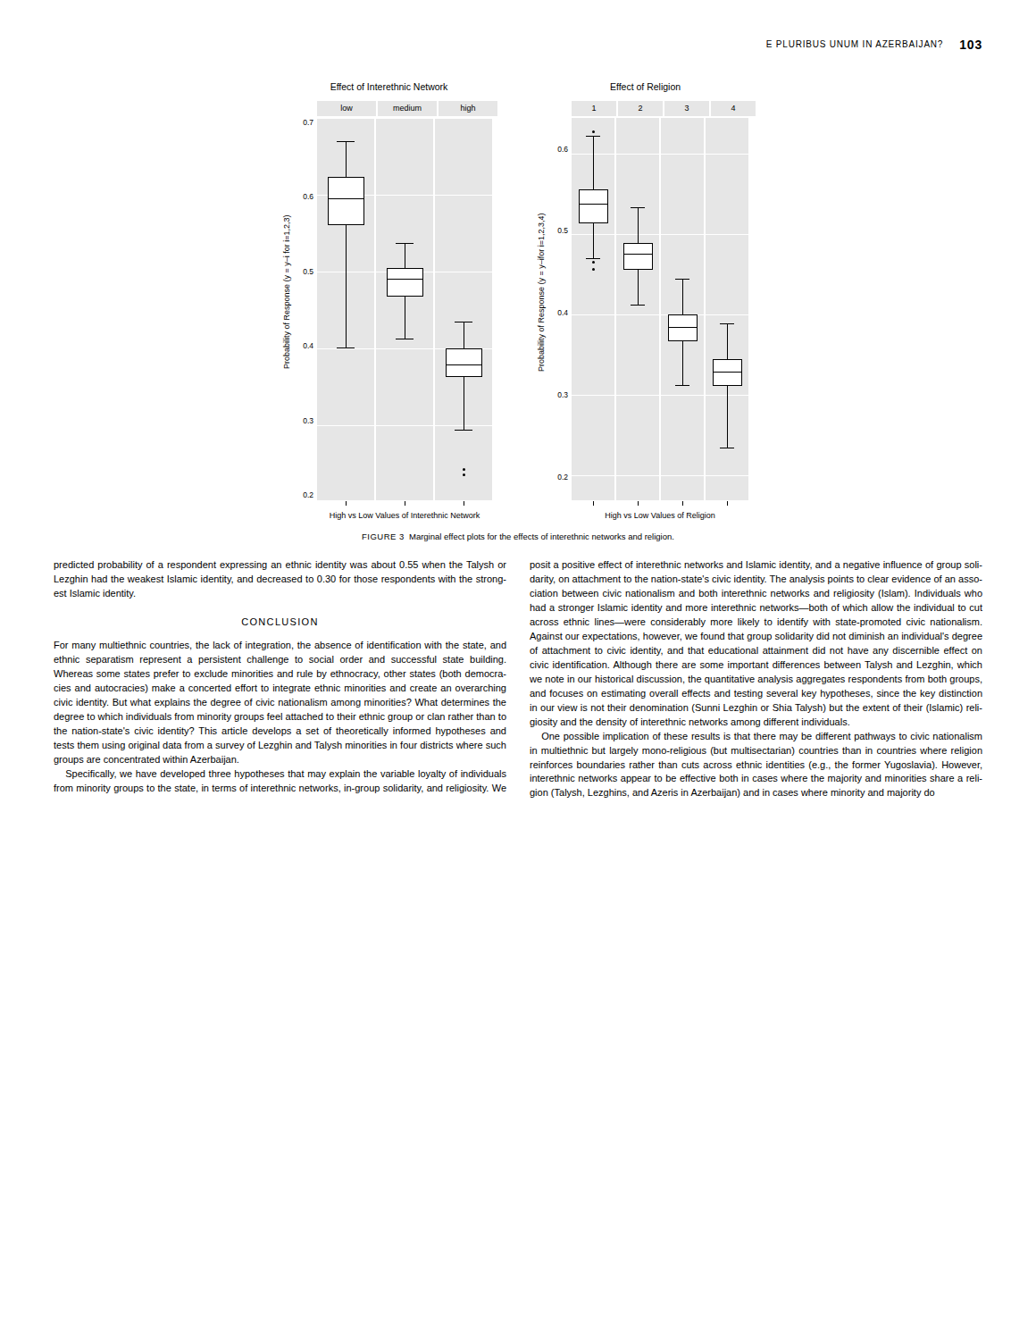E PLURIBUS UNUM IN AZERBAIJAN?103
Effect of Interethnic Network
Probability of Response (y = y–i for i=1,2,3)
low
medium
high
0.7
0.6
0.5
0.4
0.3
0.2
High vs Low Values of Interethnic Network
Effect of Religion
Probability of Response (y = y–ifor i=1,2,3,4)
1
2
3
4
0.6
0.5
0.4
0.3
0.2
High vs Low Values of Religion
FIGURE 3 Marginal effect plots for the effects of interethnic networks and religion.
predicted probability of a respondent expressing an ethnic identity was about 0.55 when the Talysh or Lezghin had the weakest Islamic identity, and decreased to 0.30 for those respondents with the strongest Islamic identity.
CONCLUSION
For many multiethnic countries, the lack of integration, the absence of identification with the state, and ethnic separatism represent a persistent challenge to social order and successful state building. Whereas some states prefer to exclude minorities and rule by ethnocracy, other states (both democracies and autocracies) make a concerted effort to integrate ethnic minorities and create an overarching civic identity. But what explains the degree of civic nationalism among minorities? What determines the degree to which individuals from minority groups feel attached to their ethnic group or clan rather than to the nation-state's civic identity? This article develops a set of theoretically informed hypotheses and tests them using original data from a survey of Lezghin and Talysh minorities in four districts where such groups are concentrated within Azerbaijan.
Specifically, we have developed three hypotheses that may explain the variable loyalty of individuals from minority groups to the state, in terms of interethnic networks, in-group solidarity, and religiosity. We posit a positive effect of interethnic networks and Islamic identity, and a negative influence of group solidarity, on attachment to the nation-state's civic identity. The analysis points to clear evidence of an association between civic nationalism and both interethnic networks and religiosity (Islam). Individuals who had a stronger Islamic identity and more interethnic networks—both of which allow the individual to cut across ethnic lines—were considerably more likely to identify with state-promoted civic nationalism. Against our expectations, however, we found that group solidarity did not diminish an individual's degree of attachment to civic identity, and that educational attainment did not have any discernible effect on civic identification. Although there are some important differences between Talysh and Lezghin, which we note in our historical discussion, the quantitative analysis aggregates respondents from both groups, and focuses on estimating overall effects and testing several key hypotheses, since the key distinction in our view is not their denomination (Sunni Lezghin or Shia Talysh) but the extent of their (Islamic) religiosity and the density of interethnic networks among different individuals.
One possible implication of these results is that there may be different pathways to civic nationalism in multiethnic but largely mono-religious (but multisectarian) countries than in countries where religion reinforces boundaries rather than cuts across ethnic identities (e.g., the former Yugoslavia). However, interethnic networks appear to be effective both in cases where the majority and minorities share a religion (Talysh, Lezghins, and Azeris in Azerbaijan) and in cases where minority and majority do